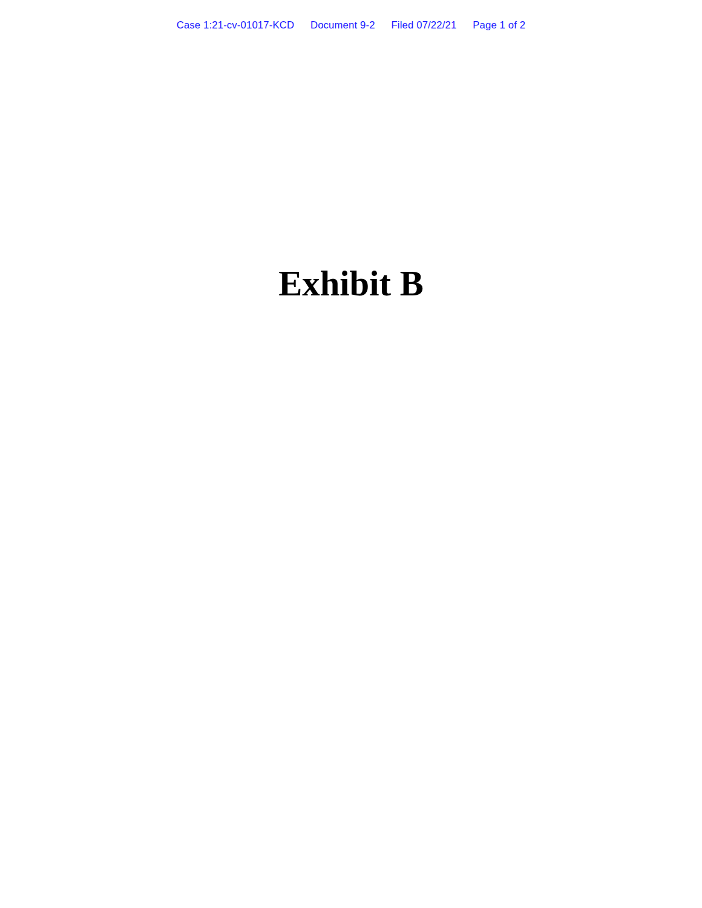Case 1:21-cv-01017-KCD Document 9-2 Filed 07/22/21 Page 1 of 2
Exhibit B